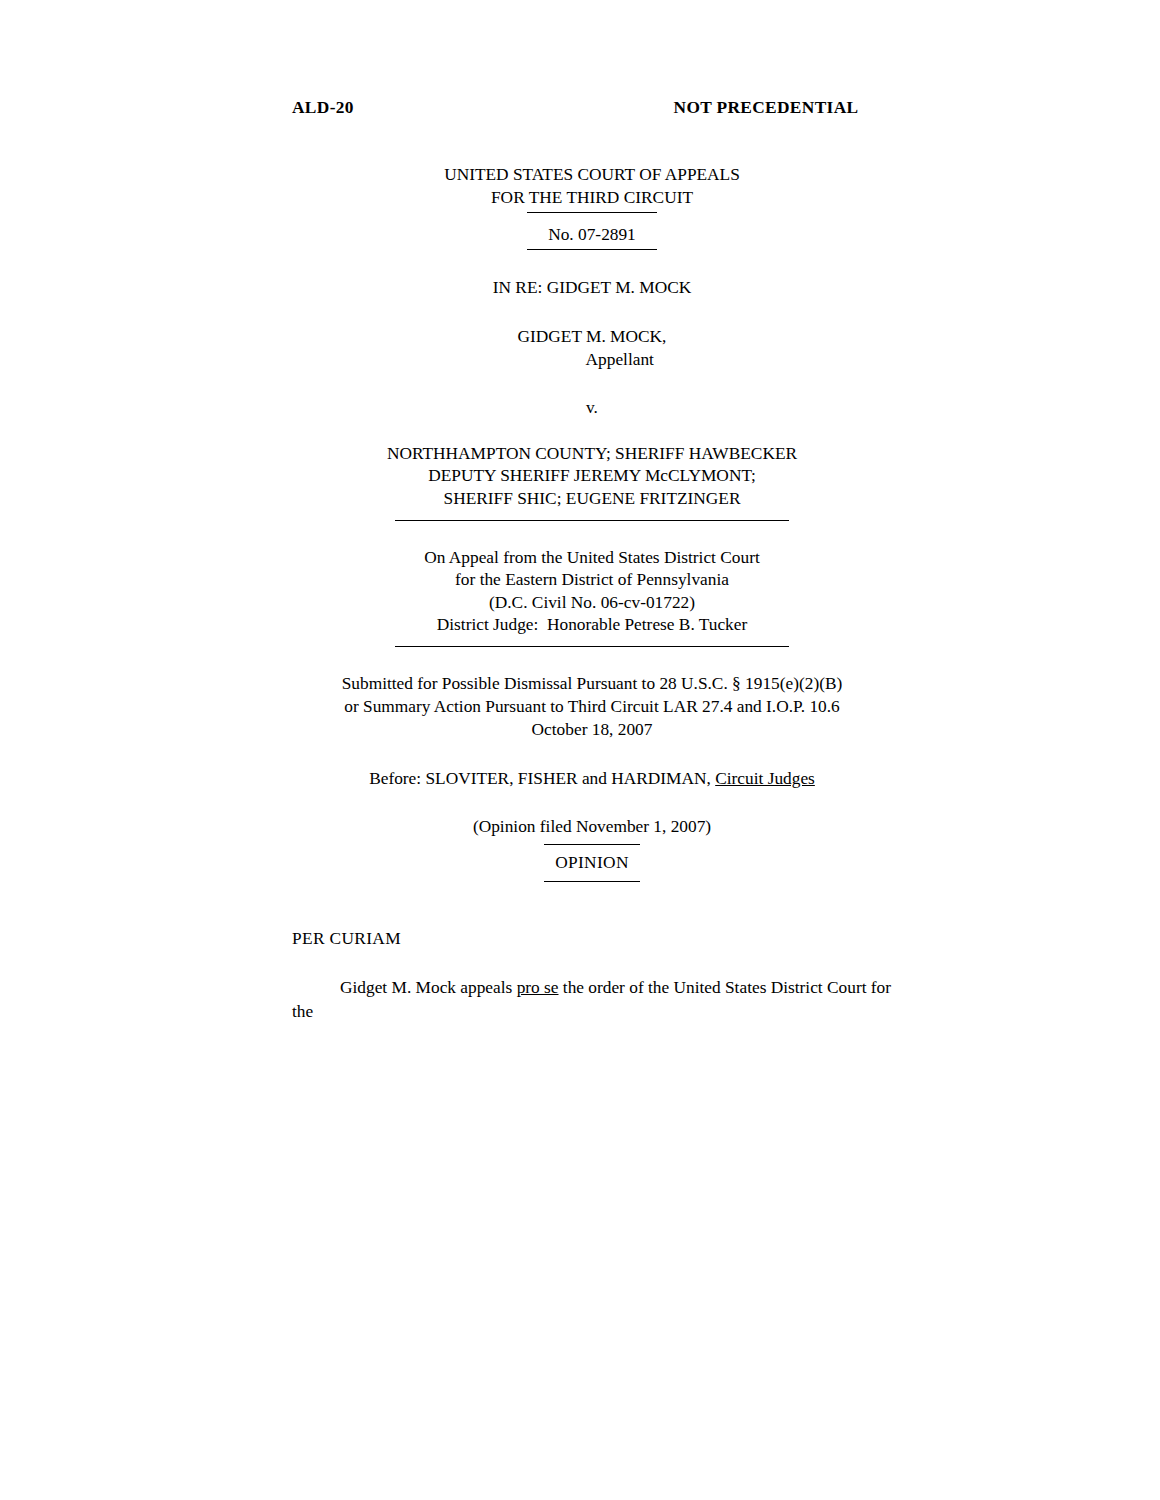ALD-20 NOT PRECEDENTIAL
UNITED STATES COURT OF APPEALS
FOR THE THIRD CIRCUIT
No. 07-2891
IN RE: GIDGET M. MOCK
GIDGET M. MOCK, Appellant
v.
NORTHHAMPTON COUNTY; SHERIFF HAWBECKER
DEPUTY SHERIFF JEREMY McCLYMONT;
SHERIFF SHIC; EUGENE FRITZINGER
On Appeal from the United States District Court
for the Eastern District of Pennsylvania
(D.C. Civil No. 06-cv-01722)
District Judge: Honorable Petrese B. Tucker
Submitted for Possible Dismissal Pursuant to 28 U.S.C. § 1915(e)(2)(B)
or Summary Action Pursuant to Third Circuit LAR 27.4 and I.O.P. 10.6
October 18, 2007
Before: SLOVITER, FISHER and HARDIMAN, Circuit Judges
(Opinion filed November 1, 2007)
OPINION
PER CURIAM
Gidget M. Mock appeals pro se the order of the United States District Court for the